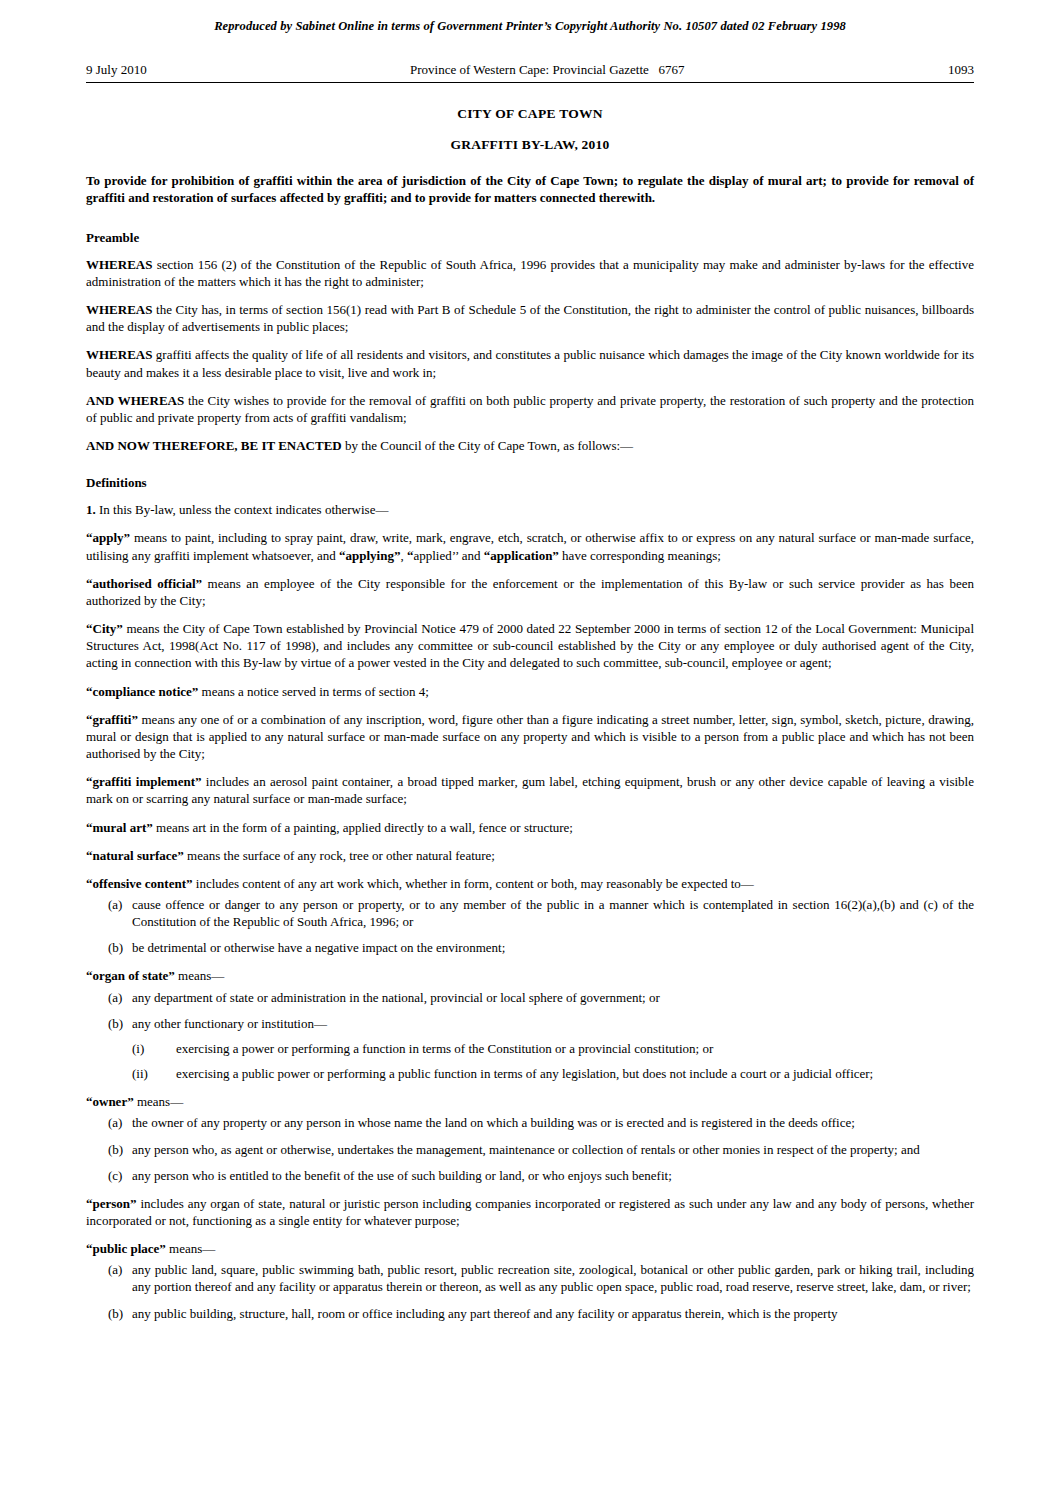Reproduced by Sabinet Online in terms of Government Printer’s Copyright Authority No. 10507 dated 02 February 1998
9 July 2010
Province of Western Cape: Provincial Gazette 6767
1093
CITY OF CAPE TOWN
GRAFFITI BY-LAW, 2010
To provide for prohibition of graffiti within the area of jurisdiction of the City of Cape Town; to regulate the display of mural art; to provide for removal of graffiti and restoration of surfaces affected by graffiti; and to provide for matters connected therewith.
Preamble
WHEREAS section 156 (2) of the Constitution of the Republic of South Africa, 1996 provides that a municipality may make and administer by-laws for the effective administration of the matters which it has the right to administer;
WHEREAS the City has, in terms of section 156(1) read with Part B of Schedule 5 of the Constitution, the right to administer the control of public nuisances, billboards and the display of advertisements in public places;
WHEREAS graffiti affects the quality of life of all residents and visitors, and constitutes a public nuisance which damages the image of the City known worldwide for its beauty and makes it a less desirable place to visit, live and work in;
AND WHEREAS the City wishes to provide for the removal of graffiti on both public property and private property, the restoration of such property and the protection of public and private property from acts of graffiti vandalism;
AND NOW THEREFORE, BE IT ENACTED by the Council of the City of Cape Town, as follows:—
Definitions
1. In this By-law, unless the context indicates otherwise—
“apply” means to paint, including to spray paint, draw, write, mark, engrave, etch, scratch, or otherwise affix to or express on any natural surface or man-made surface, utilising any graffiti implement whatsoever, and “applying”, “applied’’ and “application” have corresponding meanings;
“authorised official” means an employee of the City responsible for the enforcement or the implementation of this By-law or such service provider as has been authorized by the City;
“City” means the City of Cape Town established by Provincial Notice 479 of 2000 dated 22 September 2000 in terms of section 12 of the Local Government: Municipal Structures Act, 1998(Act No. 117 of 1998), and includes any committee or sub-council established by the City or any employee or duly authorised agent of the City, acting in connection with this By-law by virtue of a power vested in the City and delegated to such committee, sub-council, employee or agent;
“compliance notice” means a notice served in terms of section 4;
“graffiti” means any one of or a combination of any inscription, word, figure other than a figure indicating a street number, letter, sign, symbol, sketch, picture, drawing, mural or design that is applied to any natural surface or man-made surface on any property and which is visible to a person from a public place and which has not been authorised by the City;
“graffiti implement” includes an aerosol paint container, a broad tipped marker, gum label, etching equipment, brush or any other device capable of leaving a visible mark on or scarring any natural surface or man-made surface;
“mural art” means art in the form of a painting, applied directly to a wall, fence or structure;
“natural surface” means the surface of any rock, tree or other natural feature;
“offensive content” includes content of any art work which, whether in form, content or both, may reasonably be expected to—
(a) cause offence or danger to any person or property, or to any member of the public in a manner which is contemplated in section 16(2)(a),(b) and (c) of the Constitution of the Republic of South Africa, 1996; or
(b) be detrimental or otherwise have a negative impact on the environment;
“organ of state” means—
(a) any department of state or administration in the national, provincial or local sphere of government; or
(b) any other functionary or institution—
(i) exercising a power or performing a function in terms of the Constitution or a provincial constitution; or
(ii) exercising a public power or performing a public function in terms of any legislation, but does not include a court or a judicial officer;
“owner” means—
(a) the owner of any property or any person in whose name the land on which a building was or is erected and is registered in the deeds office;
(b) any person who, as agent or otherwise, undertakes the management, maintenance or collection of rentals or other monies in respect of the property; and
(c) any person who is entitled to the benefit of the use of such building or land, or who enjoys such benefit;
“person” includes any organ of state, natural or juristic person including companies incorporated or registered as such under any law and any body of persons, whether incorporated or not, functioning as a single entity for whatever purpose;
“public place” means—
(a) any public land, square, public swimming bath, public resort, public recreation site, zoological, botanical or other public garden, park or hiking trail, including any portion thereof and any facility or apparatus therein or thereon, as well as any public open space, public road, road reserve, reserve street, lake, dam, or river;
(b) any public building, structure, hall, room or office including any part thereof and any facility or apparatus therein, which is the property